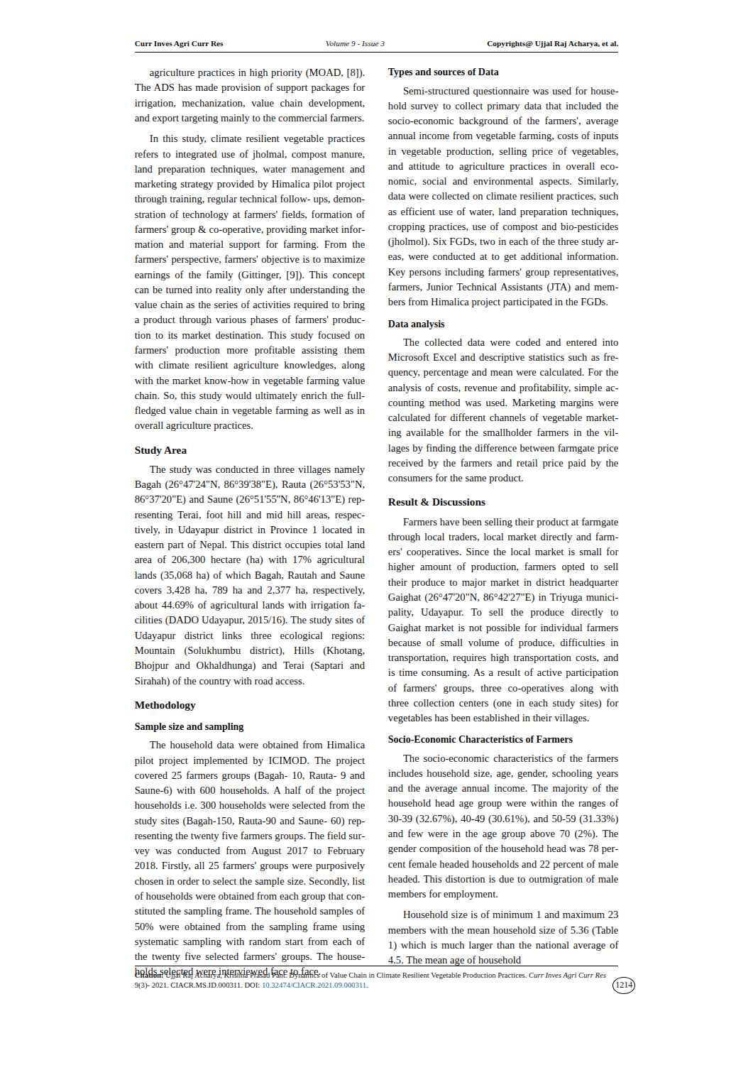Curr Inves Agri Curr Res Volume 9 - Issue 3 Copyrights@ Ujjal Raj Acharya, et al.
agriculture practices in high priority (MOAD, [8]). The ADS has made provision of support packages for irrigation, mechanization, value chain development, and export targeting mainly to the commercial farmers.
In this study, climate resilient vegetable practices refers to integrated use of jholmal, compost manure, land preparation techniques, water management and marketing strategy provided by Himalica pilot project through training, regular technical follow- ups, demonstration of technology at farmers' fields, formation of farmers' group & co-operative, providing market information and material support for farming. From the farmers' perspective, farmers' objective is to maximize earnings of the family (Gittinger, [9]). This concept can be turned into reality only after understanding the value chain as the series of activities required to bring a product through various phases of farmers' production to its market destination. This study focused on farmers' production more profitable assisting them with climate resilient agriculture knowledges, along with the market know-how in vegetable farming value chain. So, this study would ultimately enrich the full-fledged value chain in vegetable farming as well as in overall agriculture practices.
Study Area
The study was conducted in three villages namely Bagah (26°47'24"N, 86°39'38"E), Rauta (26°53'53"N, 86°37'20"E) and Saune (26°51'55''N, 86°46'13"E) representing Terai, foot hill and mid hill areas, respectively, in Udayapur district in Province 1 located in eastern part of Nepal. This district occupies total land area of 206,300 hectare (ha) with 17% agricultural lands (35,068 ha) of which Bagah, Rautah and Saune covers 3,428 ha, 789 ha and 2,377 ha, respectively, about 44.69% of agricultural lands with irrigation facilities (DADO Udayapur, 2015/16). The study sites of Udayapur district links three ecological regions: Mountain (Solukhumbu district), Hills (Khotang, Bhojpur and Okhaldhunga) and Terai (Saptari and Sirahah) of the country with road access.
Methodology
Sample size and sampling
The household data were obtained from Himalica pilot project implemented by ICIMOD. The project covered 25 farmers groups (Bagah- 10, Rauta- 9 and Saune-6) with 600 households. A half of the project households i.e. 300 households were selected from the study sites (Bagah-150, Rauta-90 and Saune- 60) representing the twenty five farmers groups. The field survey was conducted from August 2017 to February 2018. Firstly, all 25 farmers' groups were purposively chosen in order to select the sample size. Secondly, list of households were obtained from each group that constituted the sampling frame. The household samples of 50% were obtained from the sampling frame using systematic sampling with random start from each of the twenty five selected farmers' groups. The households selected were interviewed face to face.
Types and sources of Data
Semi-structured questionnaire was used for household survey to collect primary data that included the socio-economic background of the farmers', average annual income from vegetable farming, costs of inputs in vegetable production, selling price of vegetables, and attitude to agriculture practices in overall economic, social and environmental aspects. Similarly, data were collected on climate resilient practices, such as efficient use of water, land preparation techniques, cropping practices, use of compost and bio-pesticides (jholmol). Six FGDs, two in each of the three study areas, were conducted at to get additional information. Key persons including farmers' group representatives, farmers, Junior Technical Assistants (JTA) and members from Himalica project participated in the FGDs.
Data analysis
The collected data were coded and entered into Microsoft Excel and descriptive statistics such as frequency, percentage and mean were calculated. For the analysis of costs, revenue and profitability, simple accounting method was used. Marketing margins were calculated for different channels of vegetable marketing available for the smallholder farmers in the villages by finding the difference between farmgate price received by the farmers and retail price paid by the consumers for the same product.
Result & Discussions
Farmers have been selling their product at farmgate through local traders, local market directly and farmers' cooperatives. Since the local market is small for higher amount of production, farmers opted to sell their produce to major market in district headquarter Gaighat (26°47'20"N, 86°42'27"E) in Triyuga municipality, Udayapur. To sell the produce directly to Gaighat market is not possible for individual farmers because of small volume of produce, difficulties in transportation, requires high transportation costs, and is time consuming. As a result of active participation of farmers' groups, three co-operatives along with three collection centers (one in each study sites) for vegetables has been established in their villages.
Socio-Economic Characteristics of Farmers
The socio-economic characteristics of the farmers includes household size, age, gender, schooling years and the average annual income. The majority of the household head age group were within the ranges of 30-39 (32.67%), 40-49 (30.61%), and 50-59 (31.33%) and few were in the age group above 70 (2%). The gender composition of the household head was 78 percent female headed households and 22 percent of male headed. This distortion is due to outmigration of male members for employment.
Household size is of minimum 1 and maximum 23 members with the mean household size of 5.36 (Table 1) which is much larger than the national average of 4.5. The mean age of household
Citation: Ujjal Raj Acharya, Krishna Prasad Pant. Dynamics of Value Chain in Climate Resilient Vegetable Production Practices. Curr Inves Agri Curr Res 9(3)- 2021. CIACR.MS.ID.000311. DOI: 10.32474/CIACR.2021.09.000311.
1214